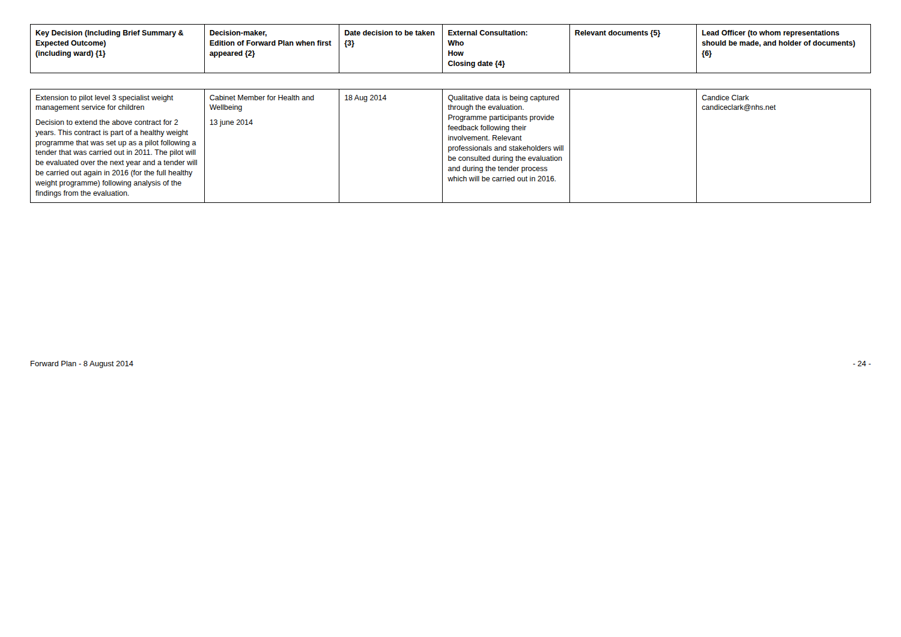| Key Decision (Including Brief Summary & Expected Outcome) (including ward) {1} | Decision-maker, Edition of Forward Plan when first appeared {2} | Date decision to be taken {3} | External Consultation: Who How Closing date {4} | Relevant documents {5} | Lead Officer (to whom representations should be made, and holder of documents) {6} |
| --- | --- | --- | --- | --- | --- |
| Extension to pilot level 3 specialist weight management service for children Decision to extend the above contract for 2 years. This contract is part of a healthy weight programme that was set up as a pilot following a tender that was carried out in 2011. The pilot will be evaluated over the next year and a tender will be carried out again in 2016 (for the full healthy weight programme) following analysis of the findings from the evaluation. | Cabinet Member for Health and Wellbeing 13 june 2014 | 18 Aug 2014 | Qualitative data is being captured through the evaluation. Programme participants provide feedback following their involvement. Relevant professionals and stakeholders will be consulted during the evaluation and during the tender process which will be carried out in 2016. | | Candice Clark candiceclark@nhs.net |
Forward Plan - 8 August 2014 - 24 -